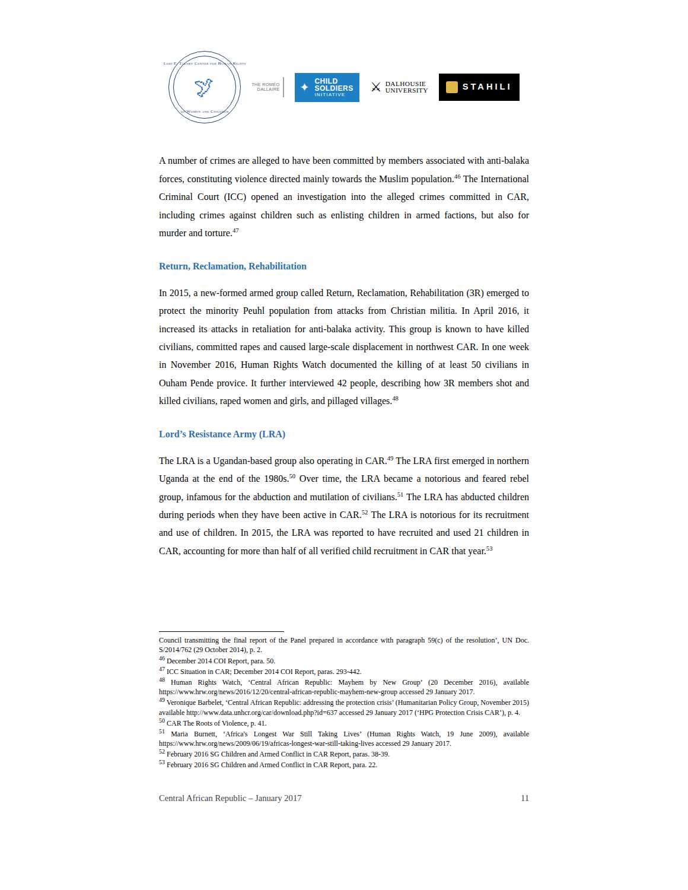Lori E. Talsky Center for Human Rights of Women and Children
🕊
THE ROMÉO
DALLAIRE
✦
CHILD
SOLDIERSINITIATIVE
⚔
DALHOUSIE
UNIVERSITY
STAHILI
A number of crimes are alleged to have been committed by members associated with anti-balaka forces, constituting violence directed mainly towards the Muslim population.46 The International Criminal Court (ICC) opened an investigation into the alleged crimes committed in CAR, including crimes against children such as enlisting children in armed factions, but also for murder and torture.47
Return, Reclamation, Rehabilitation
In 2015, a new-formed armed group called Return, Reclamation, Rehabilitation (3R) emerged to protect the minority Peuhl population from attacks from Christian militia. In April 2016, it increased its attacks in retaliation for anti-balaka activity. This group is known to have killed civilians, committed rapes and caused large-scale displacement in northwest CAR. In one week in November 2016, Human Rights Watch documented the killing of at least 50 civilians in Ouham Pende provice. It further interviewed 42 people, describing how 3R members shot and killed civilians, raped women and girls, and pillaged villages.48
Lord’s Resistance Army (LRA)
The LRA is a Ugandan-based group also operating in CAR.49 The LRA first emerged in northern Uganda at the end of the 1980s.50 Over time, the LRA became a notorious and feared rebel group, infamous for the abduction and mutilation of civilians.51 The LRA has abducted children during periods when they have been active in CAR.52 The LRA is notorious for its recruitment and use of children. In 2015, the LRA was reported to have recruited and used 21 children in CAR, accounting for more than half of all verified child recruitment in CAR that year.53
Council transmitting the final report of the Panel prepared in accordance with paragraph 59(c) of the resolution’, UN Doc. S/2014/762 (29 October 2014), p. 2.
46 December 2014 COI Report, para. 50.
47 ICC Situation in CAR; December 2014 COI Report, paras. 293-442.
48 Human Rights Watch, ‘Central African Republic: Mayhem by New Group’ (20 December 2016), available https://www.hrw.org/news/2016/12/20/central-african-republic-mayhem-new-group accessed 29 January 2017.
49 Veronique Barbelet, ‘Central African Republic: addressing the protection crisis’ (Humanitarian Policy Group, November 2015) available http://www.data.unhcr.org/car/download.php?id=637 accessed 29 January 2017 (‘HPG Protection Crisis CAR’), p. 4.
50 CAR The Roots of Violence, p. 41.
51 Maria Burnett, ‘Africa's Longest War Still Taking Lives’ (Human Rights Watch, 19 June 2009), available https://www.hrw.org/news/2009/06/19/africas-longest-war-still-taking-lives accessed 29 January 2017.
52 February 2016 SG Children and Armed Conflict in CAR Report, paras. 38-39.
53 February 2016 SG Children and Armed Conflict in CAR Report, para. 22.
Central African Republic – January 2017 11